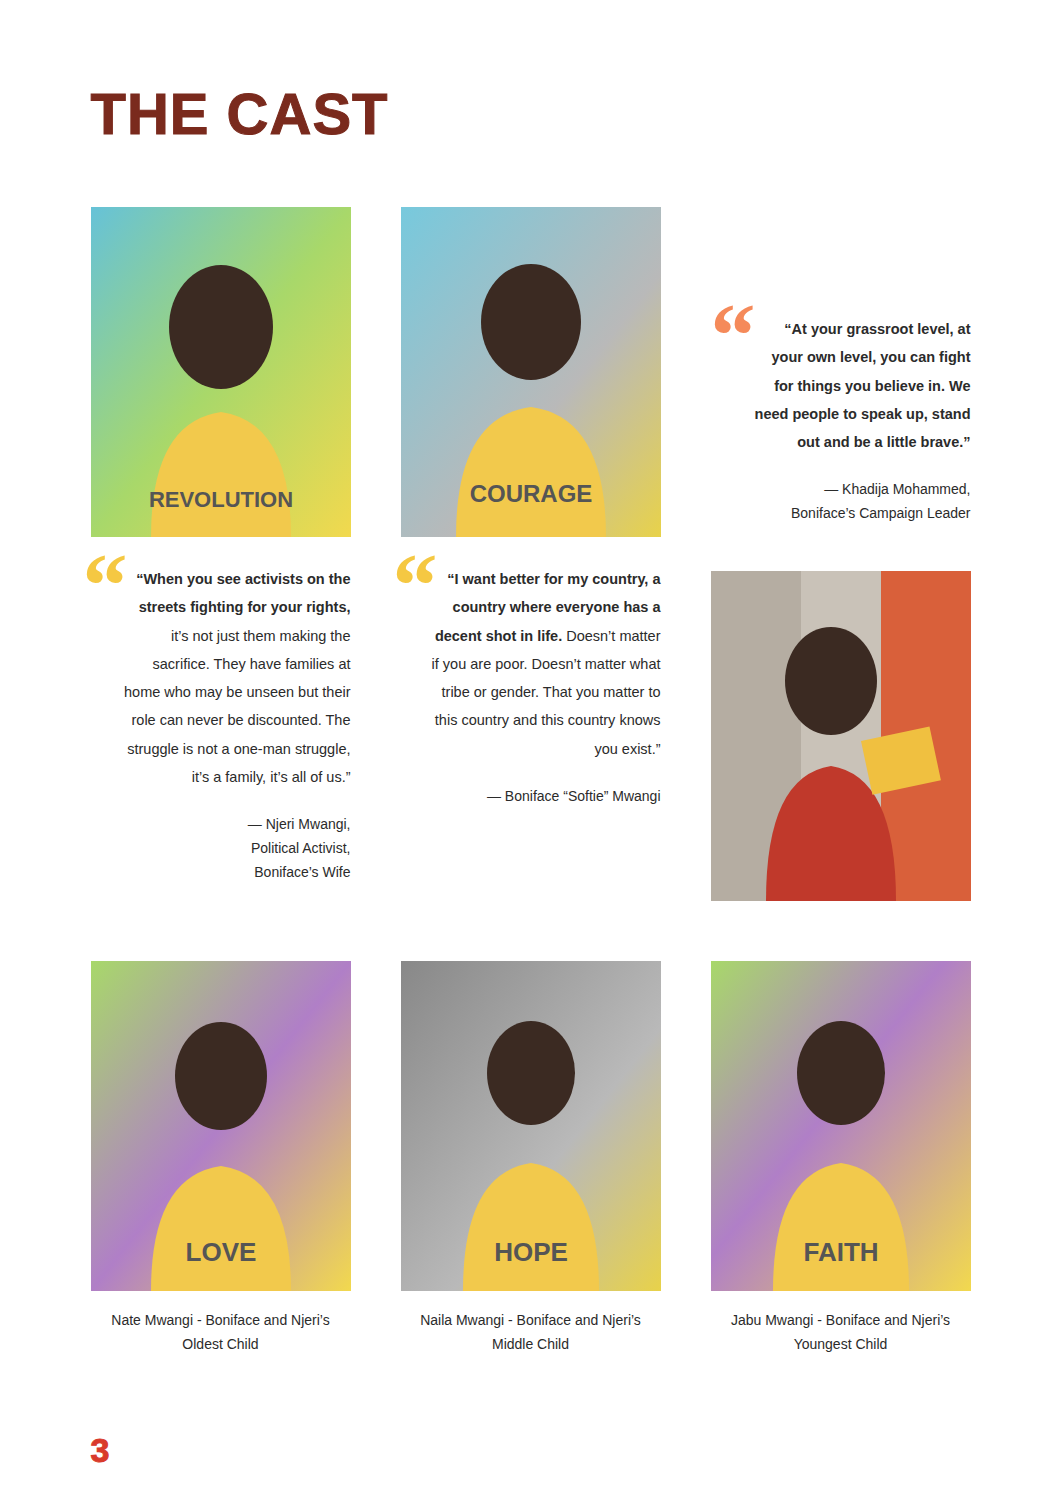The Cast
“
“When you see activists on the streets fighting for your rights, it’s not just them making the sacrifice. They have families at home who may be unseen but their role can never be discounted. The struggle is not a one-man struggle, it’s a family, it’s all of us.”
— Njeri Mwangi,
Political Activist,
Boniface’s Wife
“
“I want better for my country, a country where everyone has a decent shot in life. Doesn’t matter if you are poor. Doesn’t matter what tribe or gender. That you matter to this country and this country knows you exist.”
— Boniface “Softie” Mwangi
“
“At your grassroot level, at your own level, you can fight for things you believe in. We need people to speak up, stand out and be a little brave.”
— Khadija Mohammed,
Boniface’s Campaign Leader
Nate Mwangi - Boniface and Njeri’s Oldest Child
Naila Mwangi - Boniface and Njeri’s Middle Child
Jabu Mwangi - Boniface and Njeri’s Youngest Child
3